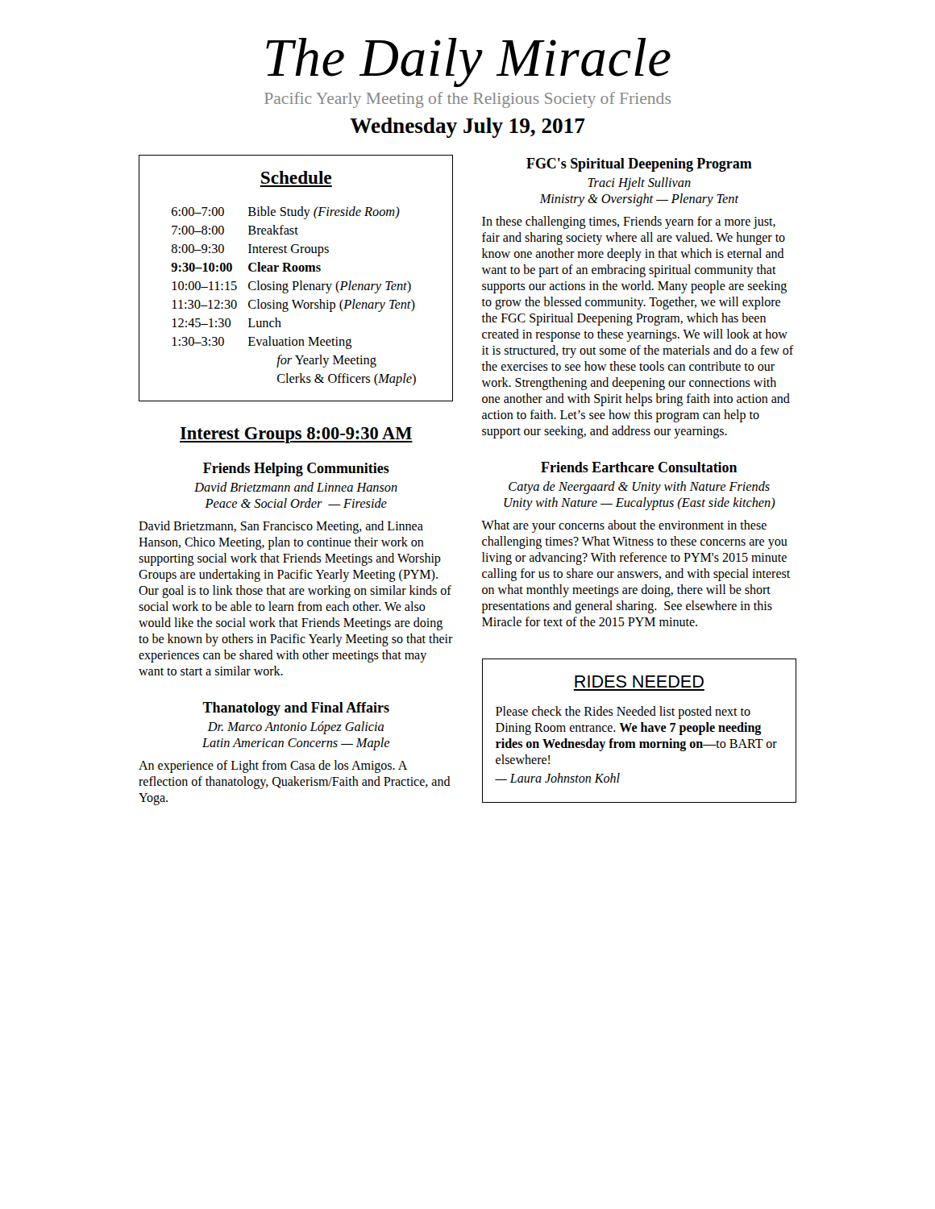The Daily Miracle
Pacific Yearly Meeting of the Religious Society of Friends
Wednesday July 19, 2017
Schedule
| 6:00–7:00 | Bible Study (Fireside Room) |
| 7:00–8:00 | Breakfast |
| 8:00–9:30 | Interest Groups |
| 9:30–10:00 | Clear Rooms |
| 10:00–11:15 | Closing Plenary ( Plenary Tent ) |
| 11:30–12:30 | Closing Worship ( Plenary Tent ) |
| 12:45–1:30 | Lunch |
| 1:30–3:30 | Evaluation Meeting |
| | for Yearly Meeting |
| | Clerks & Officers ( Maple ) |
Interest Groups 8:00-9:30 AM
Friends Helping Communities
David Brietzmann and Linnea Hanson
Peace & Social Order — Fireside
David Brietzmann, San Francisco Meeting, and Linnea Hanson, Chico Meeting, plan to continue their work on supporting social work that Friends Meetings and Worship Groups are undertaking in Pacific Yearly Meeting (PYM). Our goal is to link those that are working on similar kinds of social work to be able to learn from each other. We also would like the social work that Friends Meetings are doing to be known by others in Pacific Yearly Meeting so that their experiences can be shared with other meetings that may want to start a similar work.
Thanatology and Final Affairs
Dr. Marco Antonio López Galicia
Latin American Concerns — Maple
An experience of Light from Casa de los Amigos. A reflection of thanatology, Quakerism/Faith and Practice, and Yoga.
FGC's Spiritual Deepening Program
Traci Hjelt Sullivan
Ministry & Oversight — Plenary Tent
In these challenging times, Friends yearn for a more just, fair and sharing society where all are valued. We hunger to know one another more deeply in that which is eternal and want to be part of an embracing spiritual community that supports our actions in the world. Many people are seeking to grow the blessed community. Together, we will explore the FGC Spiritual Deepening Program, which has been created in response to these yearnings. We will look at how it is structured, try out some of the materials and do a few of the exercises to see how these tools can contribute to our work. Strengthening and deepening our connections with one another and with Spirit helps bring faith into action and action to faith. Let’s see how this program can help to support our seeking, and address our yearnings.
Friends Earthcare Consultation
Catya de Neergaard & Unity with Nature Friends
Unity with Nature — Eucalyptus (East side kitchen)
What are your concerns about the environment in these challenging times? What Witness to these concerns are you living or advancing? With reference to PYM's 2015 minute calling for us to share our answers, and with special interest on what monthly meetings are doing, there will be short presentations and general sharing. See elsewhere in this Miracle for text of the 2015 PYM minute.
RIDES NEEDED
Please check the Rides Needed list posted next to Dining Room entrance. We have 7 people needing rides on Wednesday from morning on—to BART or elsewhere!
— Laura Johnston Kohl